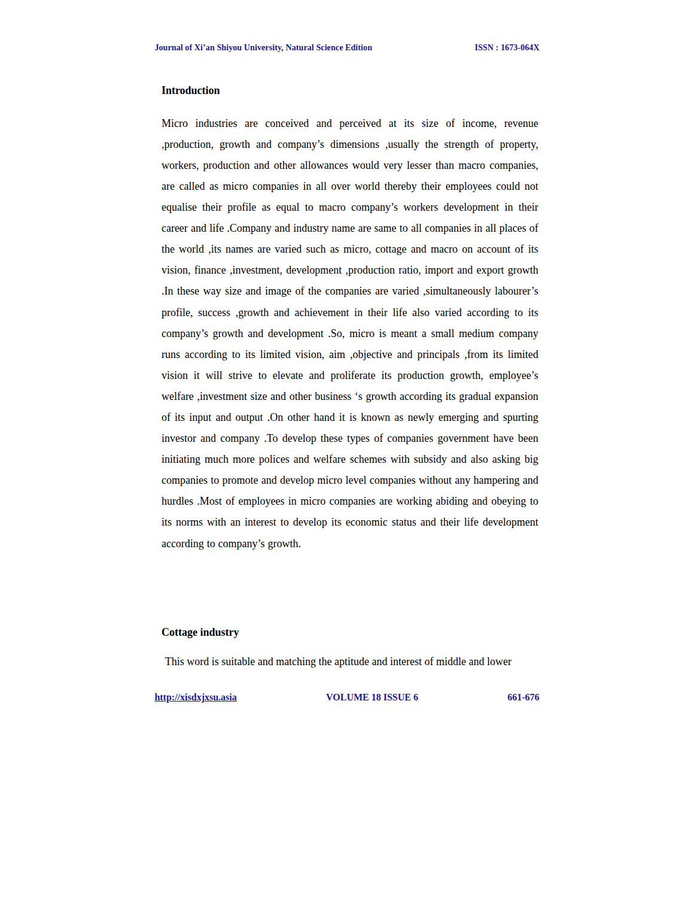Journal of Xi’an Shiyou University, Natural Science Edition ISSN : 1673-064X
Introduction
Micro industries are conceived and perceived at its size of income, revenue ,production, growth and company’s dimensions ,usually the strength of property, workers, production and other allowances would very lesser than macro companies, are called as micro companies in all over world thereby their employees could not equalise their profile as equal to macro company’s workers development in their career and life .Company and industry name are same to all companies in all places of the world ,its names are varied such as micro, cottage and macro on account of its vision, finance ,investment, development ,production ratio, import and export growth .In these way size and image of the companies are varied ,simultaneously labourer’s profile, success ,growth and achievement in their life also varied according to its company’s growth and development .So, micro is meant a small medium company runs according to its limited vision, aim ,objective and principals ,from its limited vision it will strive to elevate and proliferate its production growth, employee’s welfare ,investment size and other business ‘s growth according its gradual expansion of its input and output .On other hand it is known as newly emerging and spurting investor and company .To develop these types of companies government have been initiating much more polices and welfare schemes with subsidy and also asking big companies to promote and develop micro level companies without any hampering and hurdles .Most of employees in micro companies are working abiding and obeying to its norms with an interest to develop its economic status and their life development according to company’s growth.
Cottage industry
This word is suitable and matching the aptitude and interest of middle and lower
http://xisdxjxsu.asia VOLUME 18 ISSUE 6 661-676